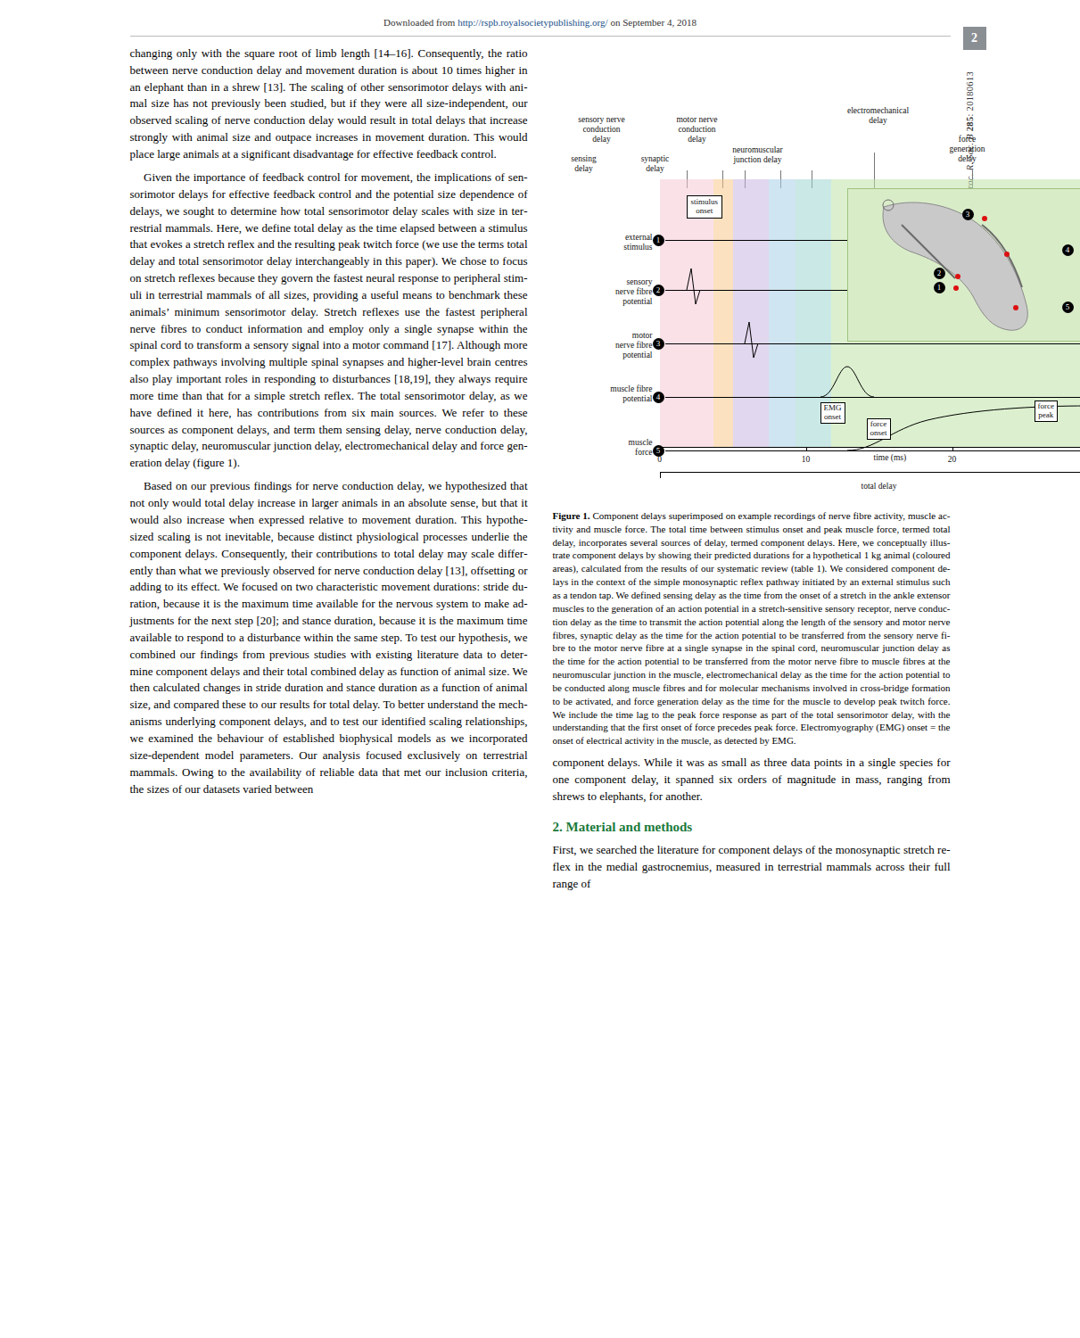Downloaded from http://rspb.royalsocietypublishing.org/ on September 4, 2018
2
rspb.royalsocietypublishing.org Proc. R. Soc. B 285: 20180613
changing only with the square root of limb length [14–16]. Consequently, the ratio between nerve conduction delay and movement duration is about 10 times higher in an elephant than in a shrew [13]. The scaling of other sensorimotor delays with animal size has not previously been studied, but if they were all size-independent, our observed scaling of nerve conduction delay would result in total delays that increase strongly with animal size and outpace increases in movement duration. This would place large animals at a significant disadvantage for effective feedback control.
Given the importance of feedback control for movement, the implications of sensorimotor delays for effective feedback control and the potential size dependence of delays, we sought to determine how total sensorimotor delay scales with size in terrestrial mammals. Here, we define total delay as the time elapsed between a stimulus that evokes a stretch reflex and the resulting peak twitch force (we use the terms total delay and total sensorimotor delay interchangeably in this paper). We chose to focus on stretch reflexes because they govern the fastest neural response to peripheral stimuli in terrestrial mammals of all sizes, providing a useful means to benchmark these animals’ minimum sensorimotor delay. Stretch reflexes use the fastest peripheral nerve fibres to conduct information and employ only a single synapse within the spinal cord to transform a sensory signal into a motor command [17]. Although more complex pathways involving multiple spinal synapses and higher-level brain centres also play important roles in responding to disturbances [18,19], they always require more time than that for a simple stretch reflex. The total sensorimotor delay, as we have defined it here, has contributions from six main sources. We refer to these sources as component delays, and term them sensing delay, nerve conduction delay, synaptic delay, neuromuscular junction delay, electromechanical delay and force generation delay (figure 1).
Based on our previous findings for nerve conduction delay, we hypothesized that not only would total delay increase in larger animals in an absolute sense, but that it would also increase when expressed relative to movement duration. This hypothesized scaling is not inevitable, because distinct physiological processes underlie the component delays. Consequently, their contributions to total delay may scale differently than what we previously observed for nerve conduction delay [13], offsetting or adding to its effect. We focused on two characteristic movement durations: stride duration, because it is the maximum time available for the nervous system to make adjustments for the next step [20]; and stance duration, because it is the maximum time available to respond to a disturbance within the same step. To test our hypothesis, we combined our findings from previous studies with existing literature data to determine component delays and their total combined delay as function of animal size. We then calculated changes in stride duration and stance duration as a function of animal size, and compared these to our results for total delay. To better understand the mechanisms underlying component delays, and to test our identified scaling relationships, we examined the behaviour of established biophysical models as we incorporated size-dependent model parameters. Our analysis focused exclusively on terrestrial mammals. Owing to the availability of reliable data that met our inclusion criteria, the sizes of our datasets varied between
sensory nerve
conduction
delay
motor nerve
conduction
delay
electromechanical
delay
force
generation
delay
sensing
delay
synaptic
delay
neuromuscular
junction delay
stimulus
onset
external
stimulus
sensory
nerve fibre
potential
motor
nerve fibre
potential
muscle fibre
potential
muscle
force
1
2
3
4
5
3
4
2
1
5
EMG
onset
force
onset
force
peak
0
10
20
30
time (ms)
total delay
Figure 1. Component delays superimposed on example recordings of nerve fibre activity, muscle activity and muscle force. The total time between stimulus onset and peak muscle force, termed total delay, incorporates several sources of delay, termed component delays. Here, we conceptually illustrate component delays by showing their predicted durations for a hypothetical 1 kg animal (coloured areas), calculated from the results of our systematic review (table 1). We considered component delays in the context of the simple monosynaptic reflex pathway initiated by an external stimulus such as a tendon tap. We defined sensing delay as the time from the onset of a stretch in the ankle extensor muscles to the generation of an action potential in a stretch-sensitive sensory receptor, nerve conduction delay as the time to transmit the action potential along the length of the sensory and motor nerve fibres, synaptic delay as the time for the action potential to be transferred from the sensory nerve fibre to the motor nerve fibre at a single synapse in the spinal cord, neuromuscular junction delay as the time for the action potential to be transferred from the motor nerve fibre to muscle fibres at the neuromuscular junction in the muscle, electromechanical delay as the time for the action potential to be conducted along muscle fibres and for molecular mechanisms involved in cross-bridge formation to be activated, and force generation delay as the time for the muscle to develop peak twitch force. We include the time lag to the peak force response as part of the total sensorimotor delay, with the understanding that the first onset of force precedes peak force. Electromyography (EMG) onset = the onset of electrical activity in the muscle, as detected by EMG.
component delays. While it was as small as three data points in a single species for one component delay, it spanned six orders of magnitude in mass, ranging from shrews to elephants, for another.
2. Material and methods
First, we searched the literature for component delays of the monosynaptic stretch reflex in the medial gastrocnemius, measured in terrestrial mammals across their full range of